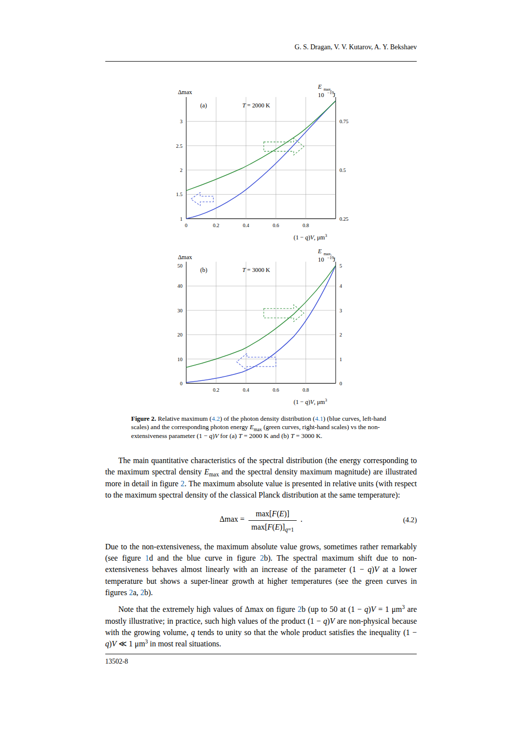G. S. Dragan, V. V. Kutarov, A. Y. Bekshaev
1 1.5 2 2.5 3 0.25 0.5 0.75 0.2 0.4 0.6 0.8 0 Δmax E max, 10 −19 J (a) T = 2000 K (1 − q)V, μm3 0 10 20 30 40 50 0 1 2 3 4 5 0.2 0.4 0.6 0.8 Δmax E max, 10 −19 J (b) T = 3000 K (1 − q)V, μm3
Figure 2. Relative maximum (4.2) of the photon density distribution (4.1) (blue curves, left-hand scales) and the corresponding photon energy Emax (green curves, right-hand scales) vs the non-extensiveness parameter (1 − q)V for (a) T = 2000 K and (b) T = 3000 K.
The main quantitative characteristics of the spectral distribution (the energy corresponding to the maximum spectral density Emax and the spectral density maximum magnitude) are illustrated more in detail in figure 2. The maximum absolute value is presented in relative units (with respect to the maximum spectral density of the classical Planck distribution at the same temperature):
Δmax = max[F(E)] max[F(E)]q=1 . (4.2)
Due to the non-extensiveness, the maximum absolute value grows, sometimes rather remarkably (see figure 1d and the blue curve in figure 2b). The spectral maximum shift due to non-extensiveness behaves almost linearly with an increase of the parameter (1 − q)V at a lower temperature but shows a super-linear growth at higher temperatures (see the green curves in figures 2a, 2b).
Note that the extremely high values of Δmax on figure 2b (up to 50 at (1 − q)V = 1 μm3 are mostly illustrative; in practice, such high values of the product (1 − q)V are non-physical because with the growing volume, q tends to unity so that the whole product satisfies the inequality (1 − q)V ≪ 1 μm3 in most real situations.
13502-8